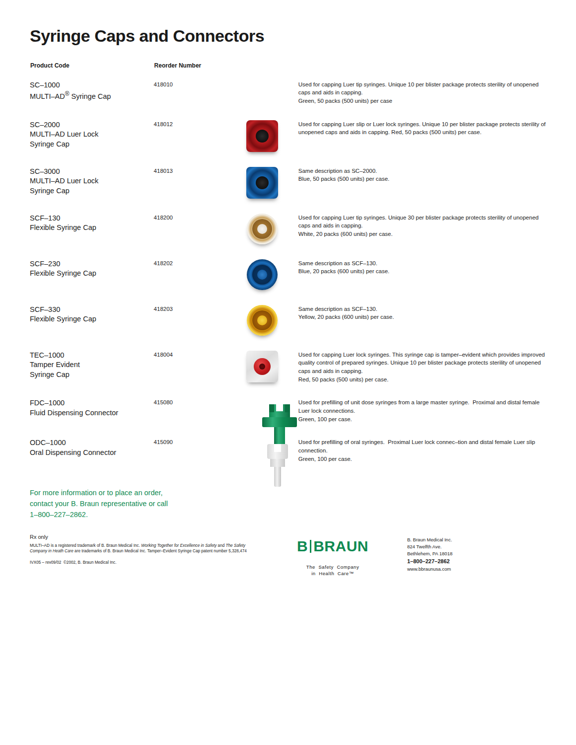Syringe Caps and Connectors
| Product Code | Reorder Number | | |
| --- | --- | --- | --- |
| SC–1000 MULTI–AD ® Syringe Cap | 418010 | | Used for capping Luer tip syringes. Unique 10 per blister package protects sterility of unopened caps and aids in capping. Green, 50 packs (500 units) per case |
| SC–2000 MULTI–AD Luer Lock Syringe Cap | 418012 | | Used for capping Luer slip or Luer lock syringes. Unique 10 per blister package protects sterility of unopened caps and aids in capping. Red, 50 packs (500 units) per case. |
| SC–3000 MULTI–AD Luer Lock Syringe Cap | 418013 | | Same description as SC–2000. Blue, 50 packs (500 units) per case. |
| SCF–130 Flexible Syringe Cap | 418200 | | Used for capping Luer tip syringes. Unique 30 per blister package protects sterility of unopened caps and aids in capping. White, 20 packs (600 units) per case. |
| SCF–230 Flexible Syringe Cap | 418202 | | Same description as SCF–130. Blue, 20 packs (600 units) per case. |
| SCF–330 Flexible Syringe Cap | 418203 | | Same description as SCF–130. Yellow, 20 packs (600 units) per case. |
| TEC–1000 Tamper Evident Syringe Cap | 418004 | | Used for capping Luer lock syringes. This syringe cap is tamper–evident which provides improved quality control of prepared syringes. Unique 10 per blister package protects sterility of unopened caps and aids in capping. Red, 50 packs (500 units) per case. |
| FDC–1000 Fluid Dispensing Connector | 415080 | | Used for prefilling of unit dose syringes from a large master syringe. Proximal and distal female Luer lock connections. Green, 100 per case. |
| ODC–1000 Oral Dispensing Connector | 415090 | | Used for prefilling of oral syringes. Proximal Luer lock connec–tion and distal female Luer slip connection. Green, 100 per case. |
For more information or to place an order,
contact your B. Braun representative or call
1–800–227–2862.
Rx only
MULTI–AD is a registered trademark of B. Braun Medical Inc. Working Together for Excellence in Safety and The Safety Company in Heath Care are trademarks of B. Braun Medical Inc. Tamper–Evident Syringe Cap patent number 5,328,474
IVX05 – rev09/02 ©2002, B. Braun Medical Inc.
B BRAUN
The Safety Company
in Health Care™
B. Braun Medical Inc.
824 Twelfth Ave.
Bethlehem, PA 18018
1–800–227–2862
www.bbraunusa.com